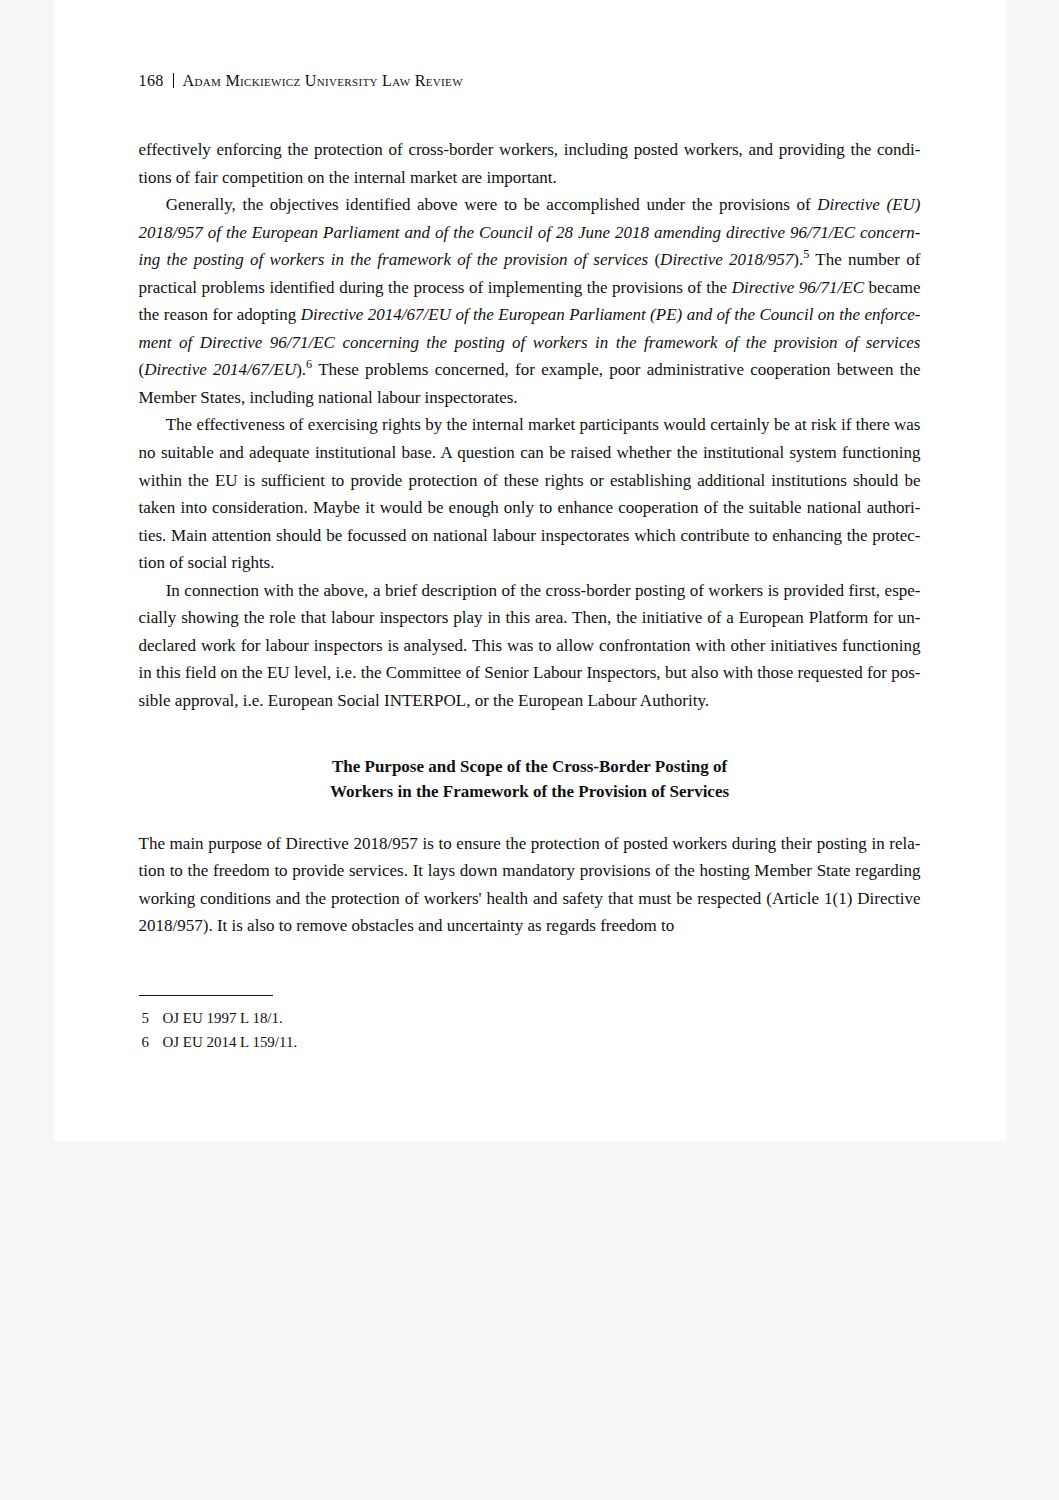168 Adam Mickiewicz University Law Review
effectively enforcing the protection of cross-border workers, including posted workers, and providing the conditions of fair competition on the internal market are important.
Generally, the objectives identified above were to be accomplished under the provisions of Directive (EU) 2018/957 of the European Parliament and of the Council of 28 June 2018 amending directive 96/71/EC concerning the posting of workers in the framework of the provision of services (Directive 2018/957).5 The number of practical problems identified during the process of implementing the provisions of the Directive 96/71/EC became the reason for adopting Directive 2014/67/EU of the European Parliament (PE) and of the Council on the enforcement of Directive 96/71/EC concerning the posting of workers in the framework of the provision of services (Directive 2014/67/EU).6 These problems concerned, for example, poor administrative cooperation between the Member States, including national labour inspectorates.
The effectiveness of exercising rights by the internal market participants would certainly be at risk if there was no suitable and adequate institutional base. A question can be raised whether the institutional system functioning within the EU is sufficient to provide protection of these rights or establishing additional institutions should be taken into consideration. Maybe it would be enough only to enhance cooperation of the suitable national authorities. Main attention should be focussed on national labour inspectorates which contribute to enhancing the protection of social rights.
In connection with the above, a brief description of the cross-border posting of workers is provided first, especially showing the role that labour inspectors play in this area. Then, the initiative of a European Platform for undeclared work for labour inspectors is analysed. This was to allow confrontation with other initiatives functioning in this field on the EU level, i.e. the Committee of Senior Labour Inspectors, but also with those requested for possible approval, i.e. European Social INTERPOL, or the European Labour Authority.
The Purpose and Scope of the Cross-Border Posting of
Workers in the Framework of the Provision of Services
The main purpose of Directive 2018/957 is to ensure the protection of posted workers during their posting in relation to the freedom to provide services. It lays down mandatory provisions of the hosting Member State regarding working conditions and the protection of workers' health and safety that must be respected (Article 1(1) Directive 2018/957). It is also to remove obstacles and uncertainty as regards freedom to
5 OJ EU 1997 L 18/1.
6 OJ EU 2014 L 159/11.